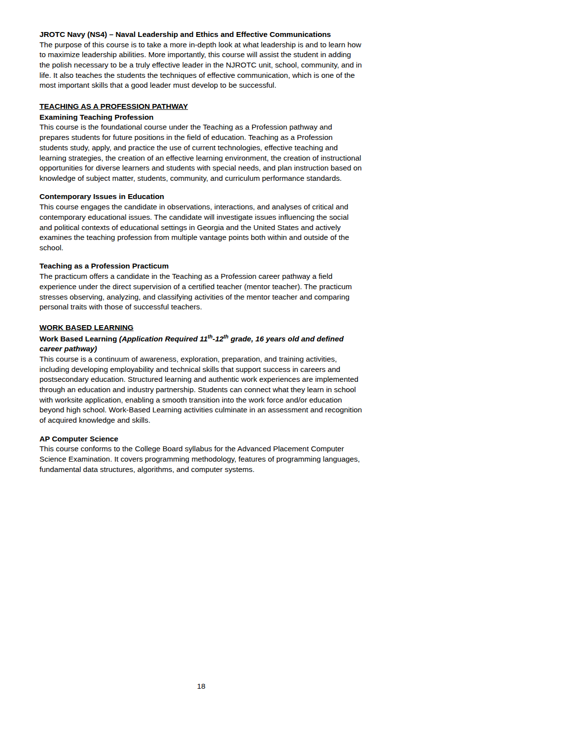JROTC Navy (NS4) – Naval Leadership and Ethics and Effective Communications
The purpose of this course is to take a more in-depth look at what leadership is and to learn how to maximize leadership abilities. More importantly, this course will assist the student in adding the polish necessary to be a truly effective leader in the NJROTC unit, school, community, and in life. It also teaches the students the techniques of effective communication, which is one of the most important skills that a good leader must develop to be successful.
TEACHING AS A PROFESSION PATHWAY
Examining Teaching Profession
This course is the foundational course under the Teaching as a Profession pathway and prepares students for future positions in the field of education. Teaching as a Profession students study, apply, and practice the use of current technologies, effective teaching and learning strategies, the creation of an effective learning environment, the creation of instructional opportunities for diverse learners and students with special needs, and plan instruction based on knowledge of subject matter, students, community, and curriculum performance standards.
Contemporary Issues in Education
This course engages the candidate in observations, interactions, and analyses of critical and contemporary educational issues. The candidate will investigate issues influencing the social and political contexts of educational settings in Georgia and the United States and actively examines the teaching profession from multiple vantage points both within and outside of the school.
Teaching as a Profession Practicum
The practicum offers a candidate in the Teaching as a Profession career pathway a field experience under the direct supervision of a certified teacher (mentor teacher). The practicum stresses observing, analyzing, and classifying activities of the mentor teacher and comparing personal traits with those of successful teachers.
WORK BASED LEARNING
Work Based Learning (Application Required 11th-12th grade, 16 years old and defined career pathway)
This course is a continuum of awareness, exploration, preparation, and training activities, including developing employability and technical skills that support success in careers and postsecondary education. Structured learning and authentic work experiences are implemented through an education and industry partnership. Students can connect what they learn in school with worksite application, enabling a smooth transition into the work force and/or education beyond high school. Work-Based Learning activities culminate in an assessment and recognition of acquired knowledge and skills.
AP Computer Science
This course conforms to the College Board syllabus for the Advanced Placement Computer Science Examination. It covers programming methodology, features of programming languages, fundamental data structures, algorithms, and computer systems.
18